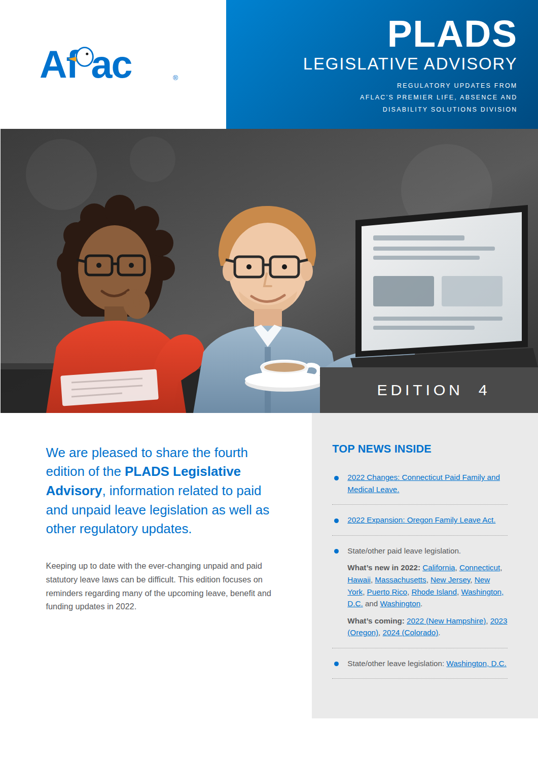Af ac ®
PLADS
LEGISLATIVE ADVISORY
Regulatory updates from
Aflac’s Premier Life, Absence and
Disability Solutions Division
EDITION 4
We are pleased to share the fourth edition of the PLADS Legislative Advisory, information related to paid and unpaid leave legislation as well as other regulatory updates.
Keeping up to date with the ever-changing unpaid and paid statutory leave laws can be difficult. This edition focuses on reminders regarding many of the upcoming leave, benefit and funding updates in 2022.
TOP NEWS INSIDE
2022 Changes: Connecticut Paid Family and Medical Leave.
2022 Expansion: Oregon Family Leave Act.
State/other paid leave legislation. What’s new in 2022: California, Connecticut, Hawaii, Massachusetts, New Jersey, New York, Puerto Rico, Rhode Island, Washington, D.C. and Washington. What’s coming: 2022 (New Hampshire), 2023 (Oregon), 2024 (Colorado).
State/other leave legislation: Washington, D.C.